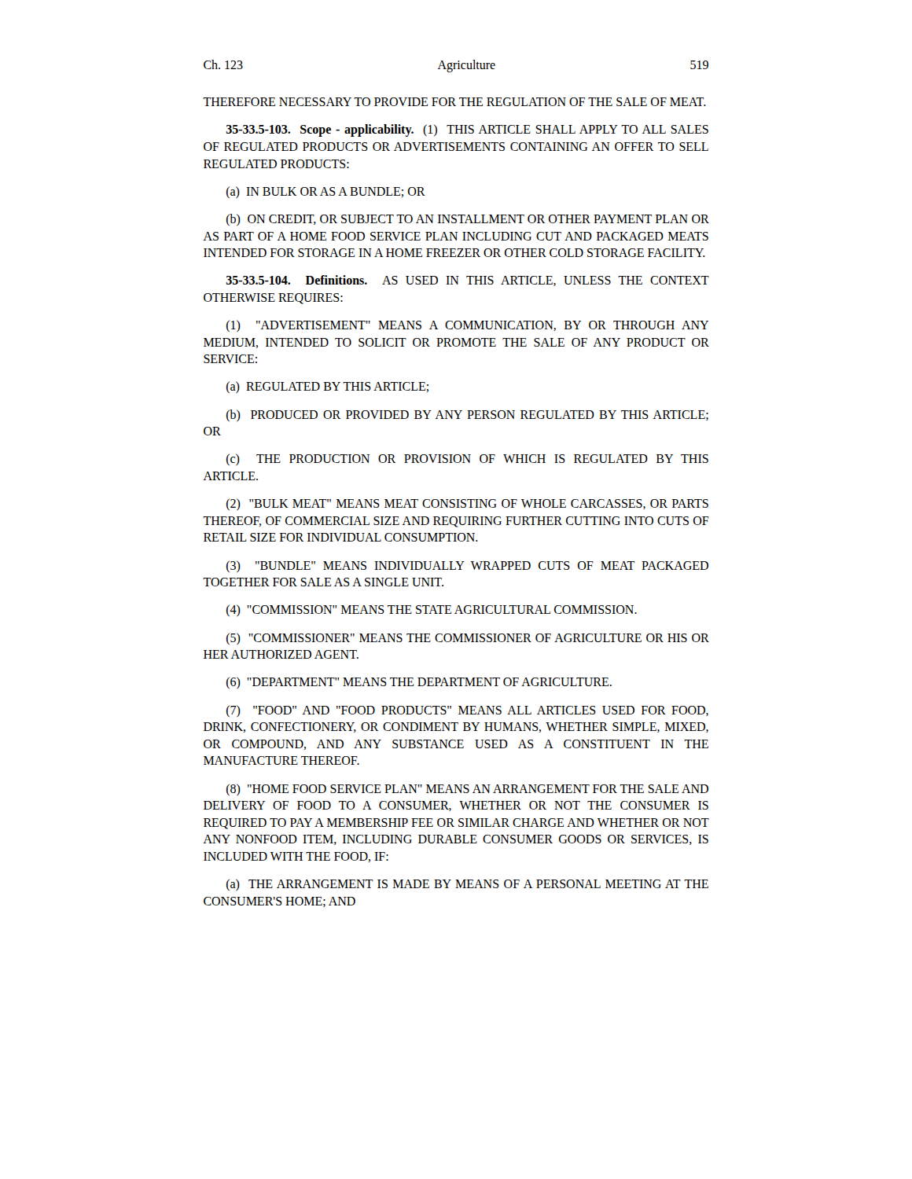Ch. 123 Agriculture 519
THEREFORE NECESSARY TO PROVIDE FOR THE REGULATION OF THE SALE OF MEAT.
35-33.5-103. Scope - applicability. (1) THIS ARTICLE SHALL APPLY TO ALL SALES OF REGULATED PRODUCTS OR ADVERTISEMENTS CONTAINING AN OFFER TO SELL REGULATED PRODUCTS:
(a) IN BULK OR AS A BUNDLE; OR
(b) ON CREDIT, OR SUBJECT TO AN INSTALLMENT OR OTHER PAYMENT PLAN OR AS PART OF A HOME FOOD SERVICE PLAN INCLUDING CUT AND PACKAGED MEATS INTENDED FOR STORAGE IN A HOME FREEZER OR OTHER COLD STORAGE FACILITY.
35-33.5-104. Definitions. AS USED IN THIS ARTICLE, UNLESS THE CONTEXT OTHERWISE REQUIRES:
(1) "ADVERTISEMENT" MEANS A COMMUNICATION, BY OR THROUGH ANY MEDIUM, INTENDED TO SOLICIT OR PROMOTE THE SALE OF ANY PRODUCT OR SERVICE:
(a) REGULATED BY THIS ARTICLE;
(b) PRODUCED OR PROVIDED BY ANY PERSON REGULATED BY THIS ARTICLE; OR
(c) THE PRODUCTION OR PROVISION OF WHICH IS REGULATED BY THIS ARTICLE.
(2) "BULK MEAT" MEANS MEAT CONSISTING OF WHOLE CARCASSES, OR PARTS THEREOF, OF COMMERCIAL SIZE AND REQUIRING FURTHER CUTTING INTO CUTS OF RETAIL SIZE FOR INDIVIDUAL CONSUMPTION.
(3) "BUNDLE" MEANS INDIVIDUALLY WRAPPED CUTS OF MEAT PACKAGED TOGETHER FOR SALE AS A SINGLE UNIT.
(4) "COMMISSION" MEANS THE STATE AGRICULTURAL COMMISSION.
(5) "COMMISSIONER" MEANS THE COMMISSIONER OF AGRICULTURE OR HIS OR HER AUTHORIZED AGENT.
(6) "DEPARTMENT" MEANS THE DEPARTMENT OF AGRICULTURE.
(7) "FOOD" AND "FOOD PRODUCTS" MEANS ALL ARTICLES USED FOR FOOD, DRINK, CONFECTIONERY, OR CONDIMENT BY HUMANS, WHETHER SIMPLE, MIXED, OR COMPOUND, AND ANY SUBSTANCE USED AS A CONSTITUENT IN THE MANUFACTURE THEREOF.
(8) "HOME FOOD SERVICE PLAN" MEANS AN ARRANGEMENT FOR THE SALE AND DELIVERY OF FOOD TO A CONSUMER, WHETHER OR NOT THE CONSUMER IS REQUIRED TO PAY A MEMBERSHIP FEE OR SIMILAR CHARGE AND WHETHER OR NOT ANY NONFOOD ITEM, INCLUDING DURABLE CONSUMER GOODS OR SERVICES, IS INCLUDED WITH THE FOOD, IF:
(a) THE ARRANGEMENT IS MADE BY MEANS OF A PERSONAL MEETING AT THE CONSUMER'S HOME; AND